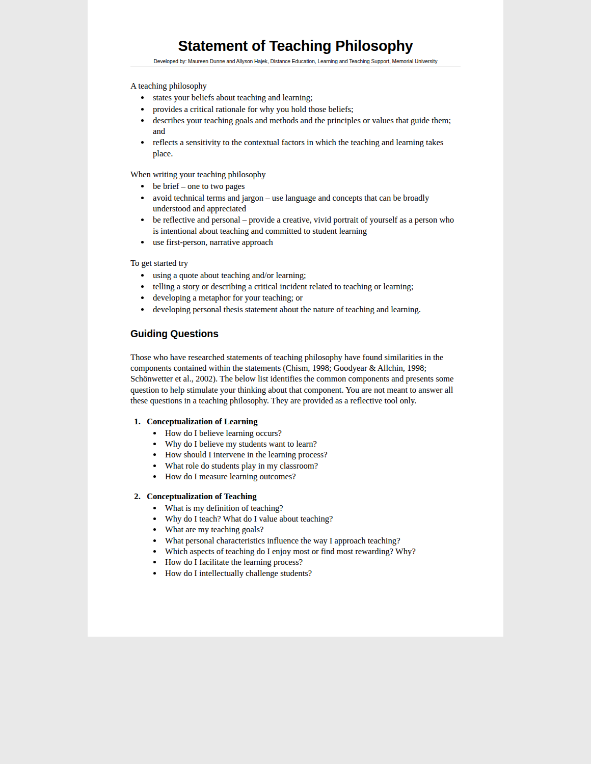Statement of Teaching Philosophy
Developed by: Maureen Dunne and Allyson Hajek, Distance Education, Learning and Teaching Support, Memorial University
A teaching philosophy
states your beliefs about teaching and learning;
provides a critical rationale for why you hold those beliefs;
describes your teaching goals and methods and the principles or values that guide them; and
reflects a sensitivity to the contextual factors in which the teaching and learning takes place.
When writing your teaching philosophy
be brief – one to two pages
avoid technical terms and jargon – use language and concepts that can be broadly understood and appreciated
be reflective and personal – provide a creative, vivid portrait of yourself as a person who is intentional about teaching and committed to student learning
use first-person, narrative approach
To get started try
using a quote about teaching and/or learning;
telling a story or describing a critical incident related to teaching or learning;
developing a metaphor for your teaching; or
developing personal thesis statement about the nature of teaching and learning.
Guiding Questions
Those who have researched statements of teaching philosophy have found similarities in the components contained within the statements (Chism, 1998; Goodyear & Allchin, 1998; Schönwetter et al., 2002). The below list identifies the common components and presents some question to help stimulate your thinking about that component. You are not meant to answer all these questions in a teaching philosophy. They are provided as a reflective tool only.
Conceptualization of Learning
How do I believe learning occurs?
Why do I believe my students want to learn?
How should I intervene in the learning process?
What role do students play in my classroom?
How do I measure learning outcomes?
Conceptualization of Teaching
What is my definition of teaching?
Why do I teach? What do I value about teaching?
What are my teaching goals?
What personal characteristics influence the way I approach teaching?
Which aspects of teaching do I enjoy most or find most rewarding? Why?
How do I facilitate the learning process?
How do I intellectually challenge students?